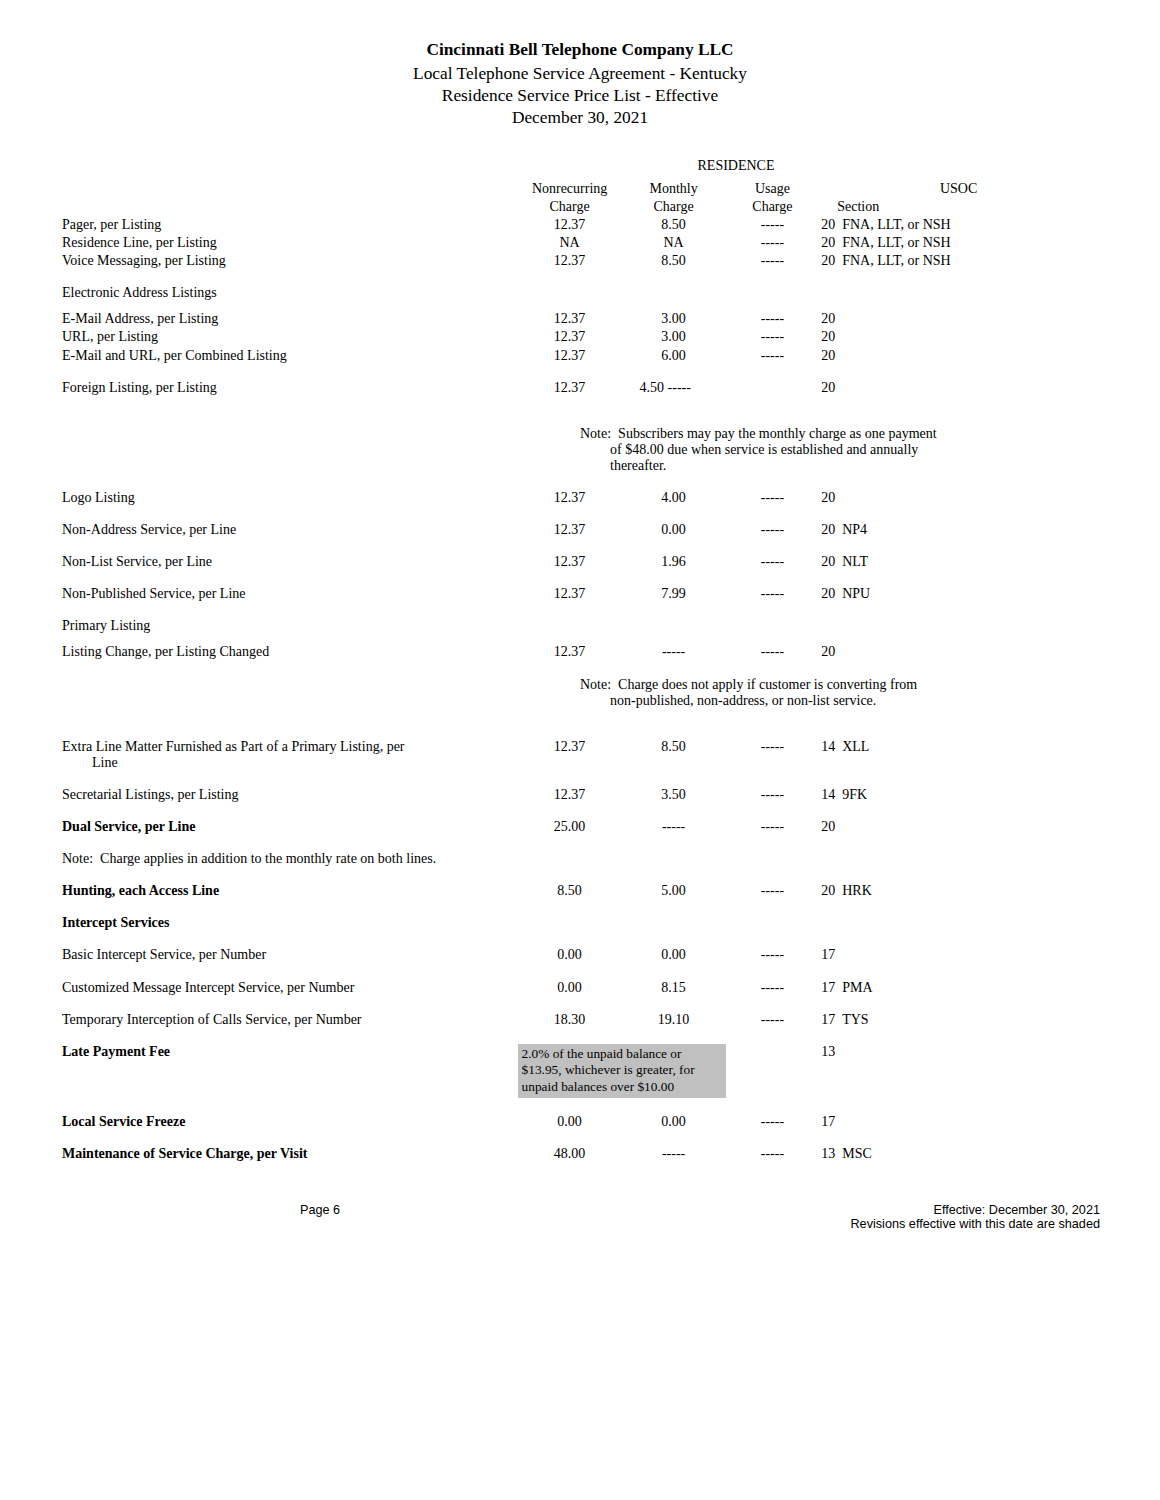Cincinnati Bell Telephone Company LLC
Local Telephone Service Agreement - Kentucky
Residence Service Price List - Effective
December 30, 2021
RESIDENCE
| | Nonrecurring | Monthly | Usage | USOC |
| | Charge | Charge | Charge | Section |
| Pager, per Listing | 12.37 | 8.50 | ----- | 20 FNA, LLT, or NSH |
| Residence Line, per Listing | NA | NA | ----- | 20 FNA, LLT, or NSH |
| Voice Messaging, per Listing | 12.37 | 8.50 | ----- | 20 FNA, LLT, or NSH |
| Electronic Address Listings | | | | |
| E-Mail Address, per Listing | 12.37 | 3.00 | ----- | 20 |
| URL, per Listing | 12.37 | 3.00 | ----- | 20 |
| E-Mail and URL, per Combined Listing | 12.37 | 6.00 | ----- | 20 |
| Foreign Listing, per Listing | 12.37 | 4.50 ----- | | 20 |
| Note: Subscribers may pay the monthly charge as one payment of $48.00 due when service is established and annually thereafter. |
| Logo Listing | 12.37 | 4.00 | ----- | 20 |
| Non-Address Service, per Line | 12.37 | 0.00 | ----- | 20 NP4 |
| Non-List Service, per Line | 12.37 | 1.96 | ----- | 20 NLT |
| Non-Published Service, per Line | 12.37 | 7.99 | ----- | 20 NPU |
| Primary Listing | | | | |
| Listing Change, per Listing Changed | 12.37 | ----- | ----- | 20 |
| Note: Charge does not apply if customer is converting from non-published, non-address, or non-list service. |
| Extra Line Matter Furnished as Part of a Primary Listing, per Line | 12.37 | 8.50 | ----- | 14 XLL |
| Secretarial Listings, per Listing | 12.37 | 3.50 | ----- | 14 9FK |
| Dual Service, per Line | 25.00 | ----- | ----- | 20 |
| Note: Charge applies in addition to the monthly rate on both lines. | | | | |
| Hunting, each Access Line | 8.50 | 5.00 | ----- | 20 HRK |
| Intercept Services | | | | |
| Basic Intercept Service, per Number | 0.00 | 0.00 | ----- | 17 |
| Customized Message Intercept Service, per Number | 0.00 | 8.15 | ----- | 17 PMA |
| Temporary Interception of Calls Service, per Number | 18.30 | 19.10 | ----- | 17 TYS |
| Late Payment Fee | 2.0% of the unpaid balance or $13.95, whichever is greater, for unpaid balances over $10.00 | 13 |
| Local Service Freeze | 0.00 | 0.00 | ----- | 17 |
| Maintenance of Service Charge, per Visit | 48.00 | ----- | ----- | 13 MSC |
Page 6
Effective: December 30, 2021
Revisions effective with this date are shaded